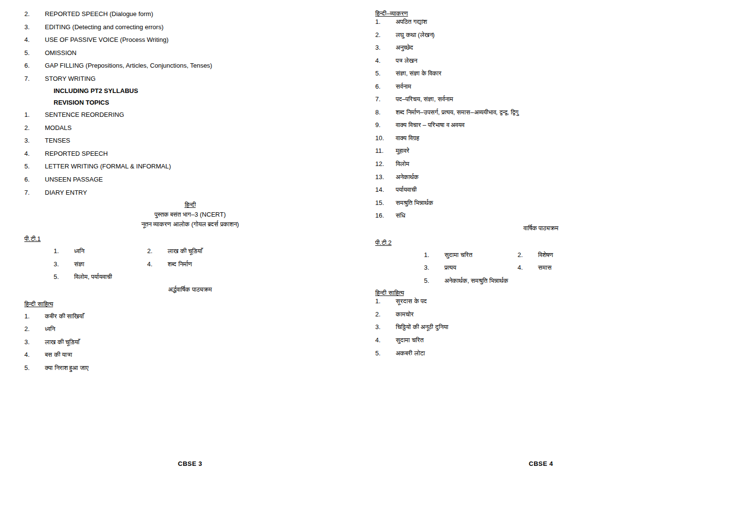2. REPORTED SPEECH (Dialogue form)
3. EDITING (Detecting and correcting errors)
4. USE OF PASSIVE VOICE (Process Writing)
5. OMISSION
6. GAP FILLING (Prepositions, Articles, Conjunctions, Tenses)
7. STORY WRITING
INCLUDING PT2 SYLLABUS
REVISION TOPICS
1. SENTENCE REORDERING
2. MODALS
3. TENSES
4. REPORTED SPEECH
5. LETTER WRITING (FORMAL & INFORMAL)
6. UNSEEN PASSAGE
7. DIARY ENTRY
हिन्दी
पुस्तक बसंत भाग–3 (NCERT)
नूतन व्याकरण आलोक (गोयल ब्रदर्स प्रकाशन)
पी.टी.1
1. ध्वनि 2. लाख की चूड़ियाँ
3. संज्ञा 4. शब्द निर्माण
5. विलोम, पर्यायवाची
अर्द्धवार्षिक पाठ्यक्रम
हिन्दी साहित्य
1. कबीर की साखियाँ
2. ध्वनि
3. लाख की चूड़ियाँ
4. बस की यात्रा
5. क्या निराश हुआ जाए
CBSE 3
हिन्दी–व्याकरण
1. अपठित गद्यांश
2. लघु कथा (लेखन)
3. अनुच्छेद
4. पत्र लेखन
5. संज्ञा, संज्ञा के विकार
6. सर्वनाम
7. पद–परिचय, संज्ञा, सर्वनाम
8. शब्द निर्माण–उपसर्ग, प्रत्यय, समास–अव्ययीभाव, द्वन्द्व, द्विगु
9. वाक्य विचार – परिभाषा व अवयव
10. वाक्य विग्रह
11. मुहावरे
12. विलोम
13. अनेकार्थक
14. पर्यायवाची
15. समश्रुति भिन्नार्थक
16. संधि
वार्षिक पाठ्यक्रम
पी.टी.2
1. सुदामा चरित 2. विशेषण
3. प्रत्यय 4. समास
5. अनेकार्थक, समश्रुति भिन्नार्थक
हिन्दी साहित्य
1. सूरदास के पद
2. कामचोर
3. चिट्ठियों की अनूठी दुनिया
4. सुदामा चरित
5. अकबरी लोटा
CBSE 4